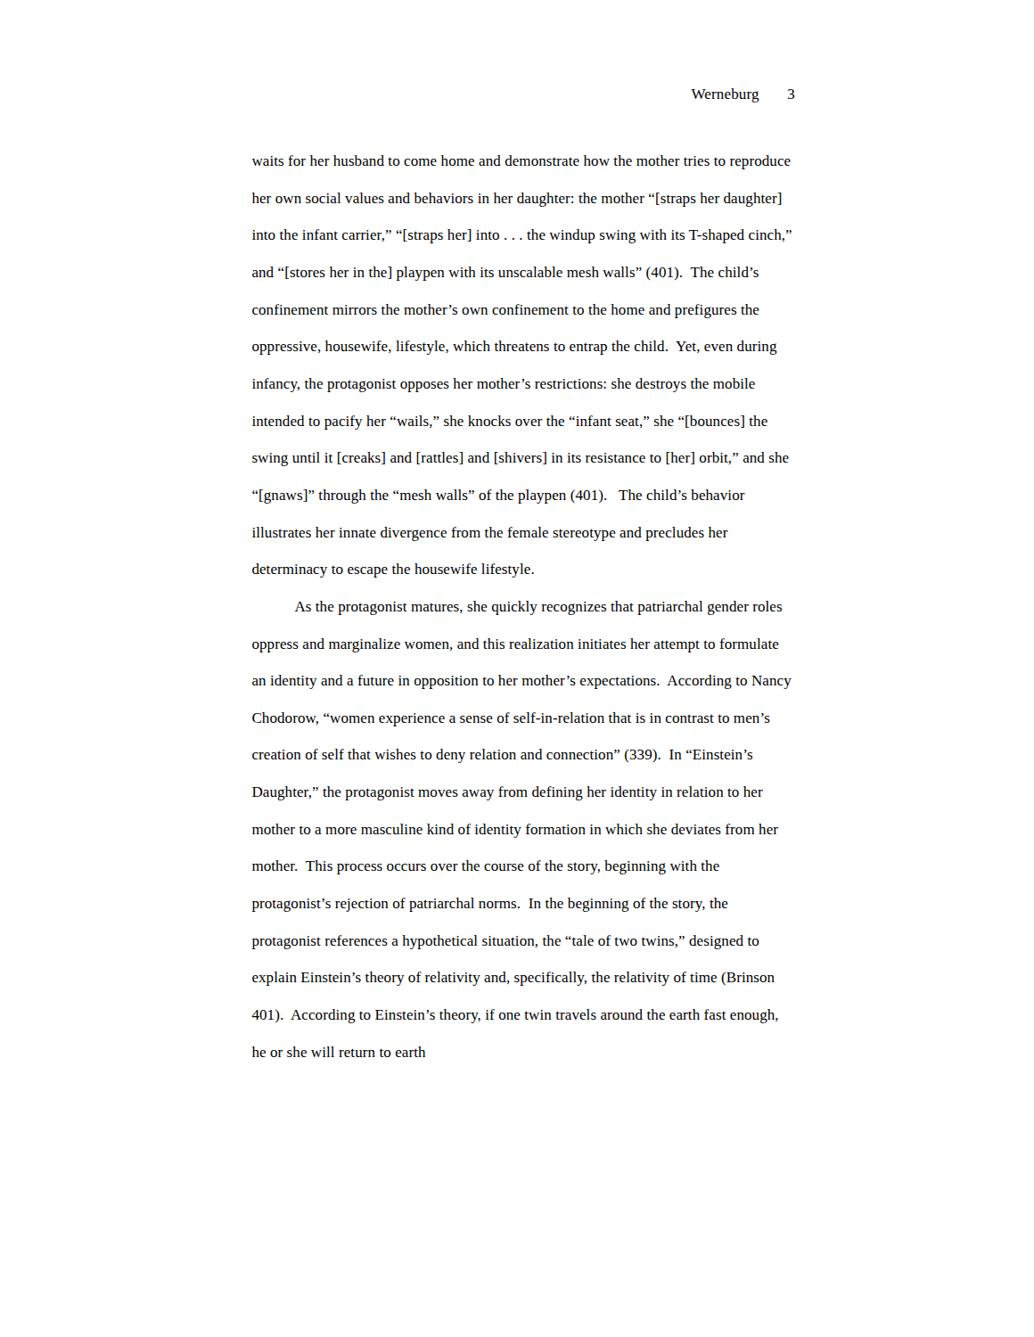Werneburg 3
waits for her husband to come home and demonstrate how the mother tries to reproduce her own social values and behaviors in her daughter: the mother “[straps her daughter] into the infant carrier,” “[straps her] into . . . the windup swing with its T-shaped cinch,” and “[stores her in the] playpen with its unscalable mesh walls” (401). The child’s confinement mirrors the mother’s own confinement to the home and prefigures the oppressive, housewife, lifestyle, which threatens to entrap the child. Yet, even during infancy, the protagonist opposes her mother’s restrictions: she destroys the mobile intended to pacify her “wails,” she knocks over the “infant seat,” she “[bounces] the swing until it [creaks] and [rattles] and [shivers] in its resistance to [her] orbit,” and she “[gnaws]” through the “mesh walls” of the playpen (401). The child’s behavior illustrates her innate divergence from the female stereotype and precludes her determinacy to escape the housewife lifestyle.
As the protagonist matures, she quickly recognizes that patriarchal gender roles oppress and marginalize women, and this realization initiates her attempt to formulate an identity and a future in opposition to her mother’s expectations. According to Nancy Chodorow, “women experience a sense of self-in-relation that is in contrast to men’s creation of self that wishes to deny relation and connection” (339). In “Einstein’s Daughter,” the protagonist moves away from defining her identity in relation to her mother to a more masculine kind of identity formation in which she deviates from her mother. This process occurs over the course of the story, beginning with the protagonist’s rejection of patriarchal norms. In the beginning of the story, the protagonist references a hypothetical situation, the “tale of two twins,” designed to explain Einstein’s theory of relativity and, specifically, the relativity of time (Brinson 401). According to Einstein’s theory, if one twin travels around the earth fast enough, he or she will return to earth